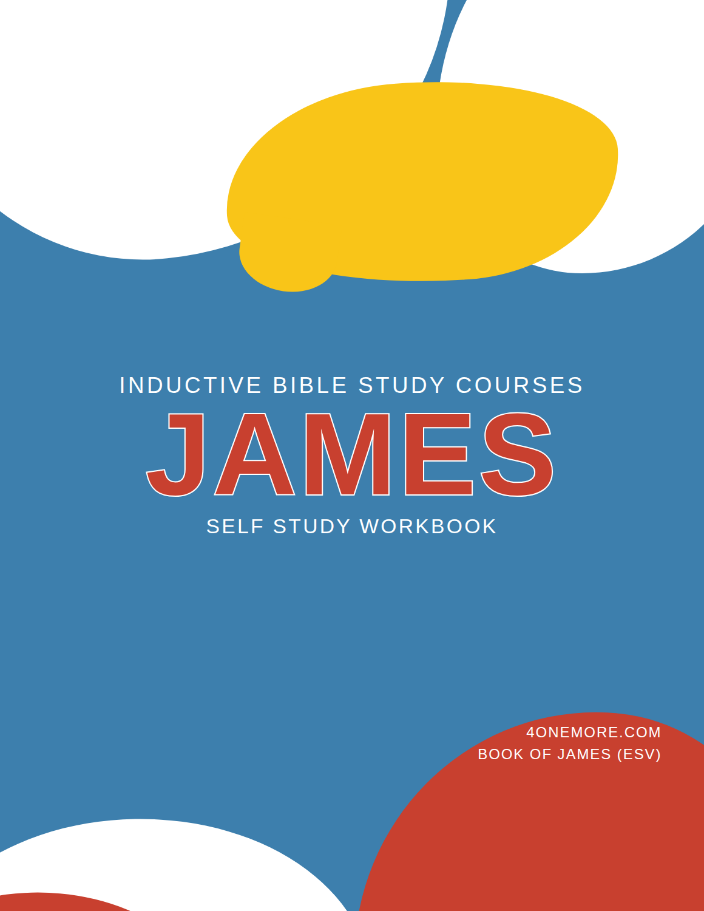Inductive Bible Study Courses
James
Self Study Workbook
4onemore.com
Book of James (ESV)